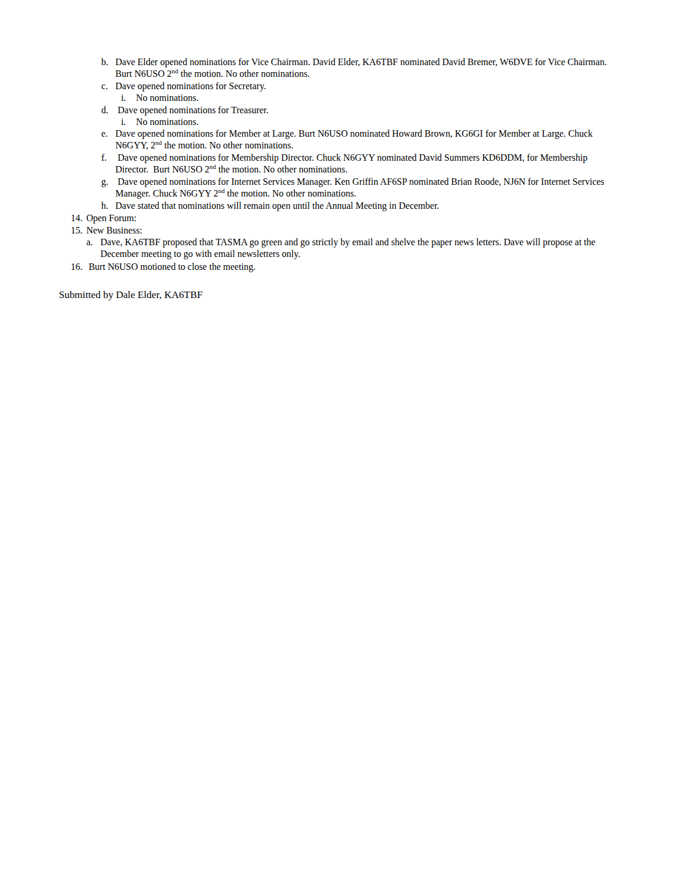b. Dave Elder opened nominations for Vice Chairman. David Elder, KA6TBF nominated David Bremer, W6DVE for Vice Chairman. Burt N6USO 2nd the motion. No other nominations.
c. Dave opened nominations for Secretary.
i. No nominations.
d. Dave opened nominations for Treasurer.
i. No nominations.
e. Dave opened nominations for Member at Large. Burt N6USO nominated Howard Brown, KG6GI for Member at Large. Chuck N6GYY, 2nd the motion. No other nominations.
f. Dave opened nominations for Membership Director. Chuck N6GYY nominated David Summers KD6DDM, for Membership Director. Burt N6USO 2nd the motion. No other nominations.
g. Dave opened nominations for Internet Services Manager. Ken Griffin AF6SP nominated Brian Roode, NJ6N for Internet Services Manager. Chuck N6GYY 2nd the motion. No other nominations.
h. Dave stated that nominations will remain open until the Annual Meeting in December.
14. Open Forum:
15. New Business:
a. Dave, KA6TBF proposed that TASMA go green and go strictly by email and shelve the paper news letters. Dave will propose at the December meeting to go with email newsletters only.
16. Burt N6USO motioned to close the meeting.
Submitted by Dale Elder, KA6TBF